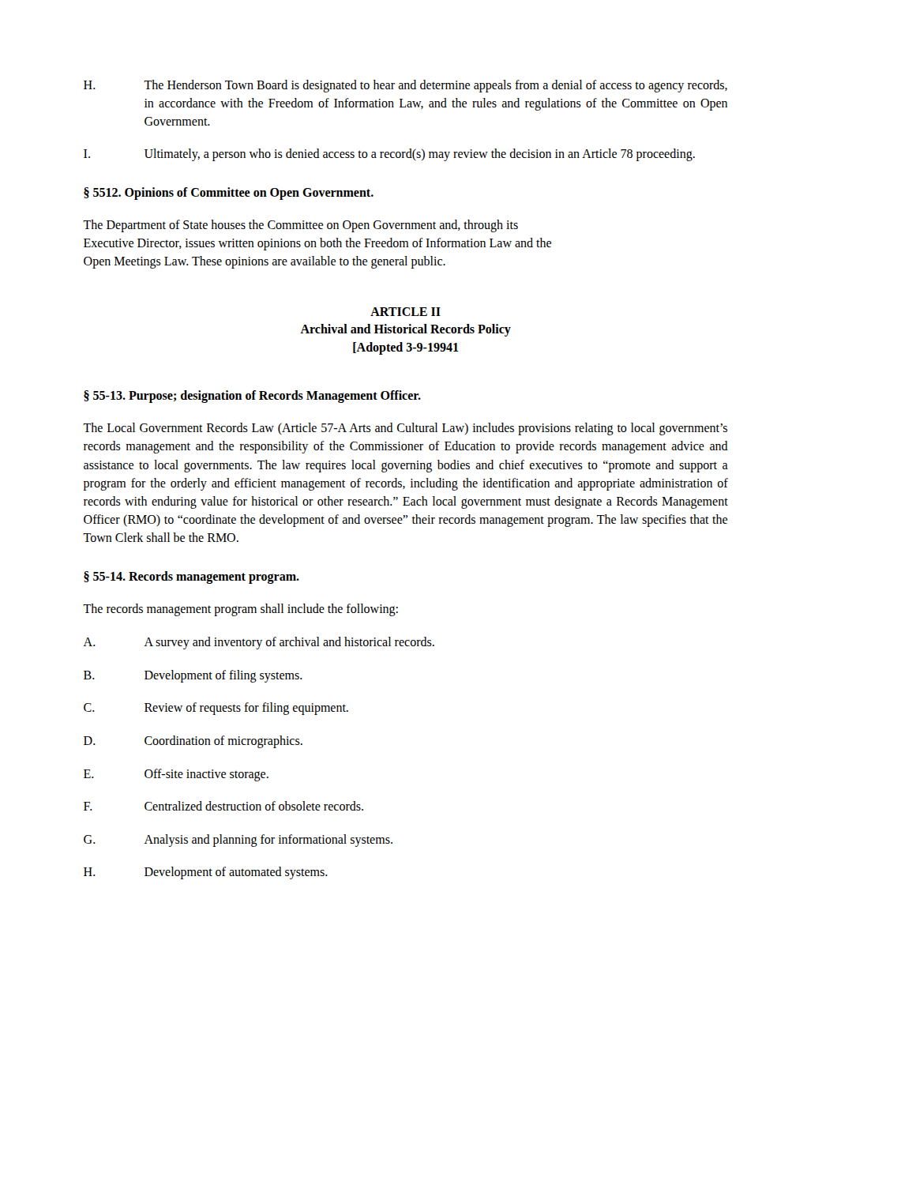H. The Henderson Town Board is designated to hear and determine appeals from a denial of access to agency records, in accordance with the Freedom of Information Law, and the rules and regulations of the Committee on Open Government.
I. Ultimately, a person who is denied access to a record(s) may review the decision in an Article 78 proceeding.
§ 5512. Opinions of Committee on Open Government.
The Department of State houses the Committee on Open Government and, through its
Executive Director, issues written opinions on both the Freedom of Information Law and the
Open Meetings Law. These opinions are available to the general public.
ARTICLE II Archival and Historical Records Policy [Adopted 3-9-19941
§ 55-13. Purpose; designation of Records Management Officer.
The Local Government Records Law (Article 57-A Arts and Cultural Law) includes provisions relating to local government’s records management and the responsibility of the Commissioner of Education to provide records management advice and assistance to local governments. The law requires local governing bodies and chief executives to “promote and support a program for the orderly and efficient management of records, including the identification and appropriate administration of records with enduring value for historical or other research.” Each local government must designate a Records Management Officer (RMO) to “coordinate the development of and oversee” their records management program. The law specifies that the Town Clerk shall be the RMO.
§ 55-14. Records management program.
The records management program shall include the following:
A. A survey and inventory of archival and historical records.
B. Development of filing systems.
C. Review of requests for filing equipment.
D. Coordination of micrographics.
E. Off-site inactive storage.
F. Centralized destruction of obsolete records.
G. Analysis and planning for informational systems.
H. Development of automated systems.